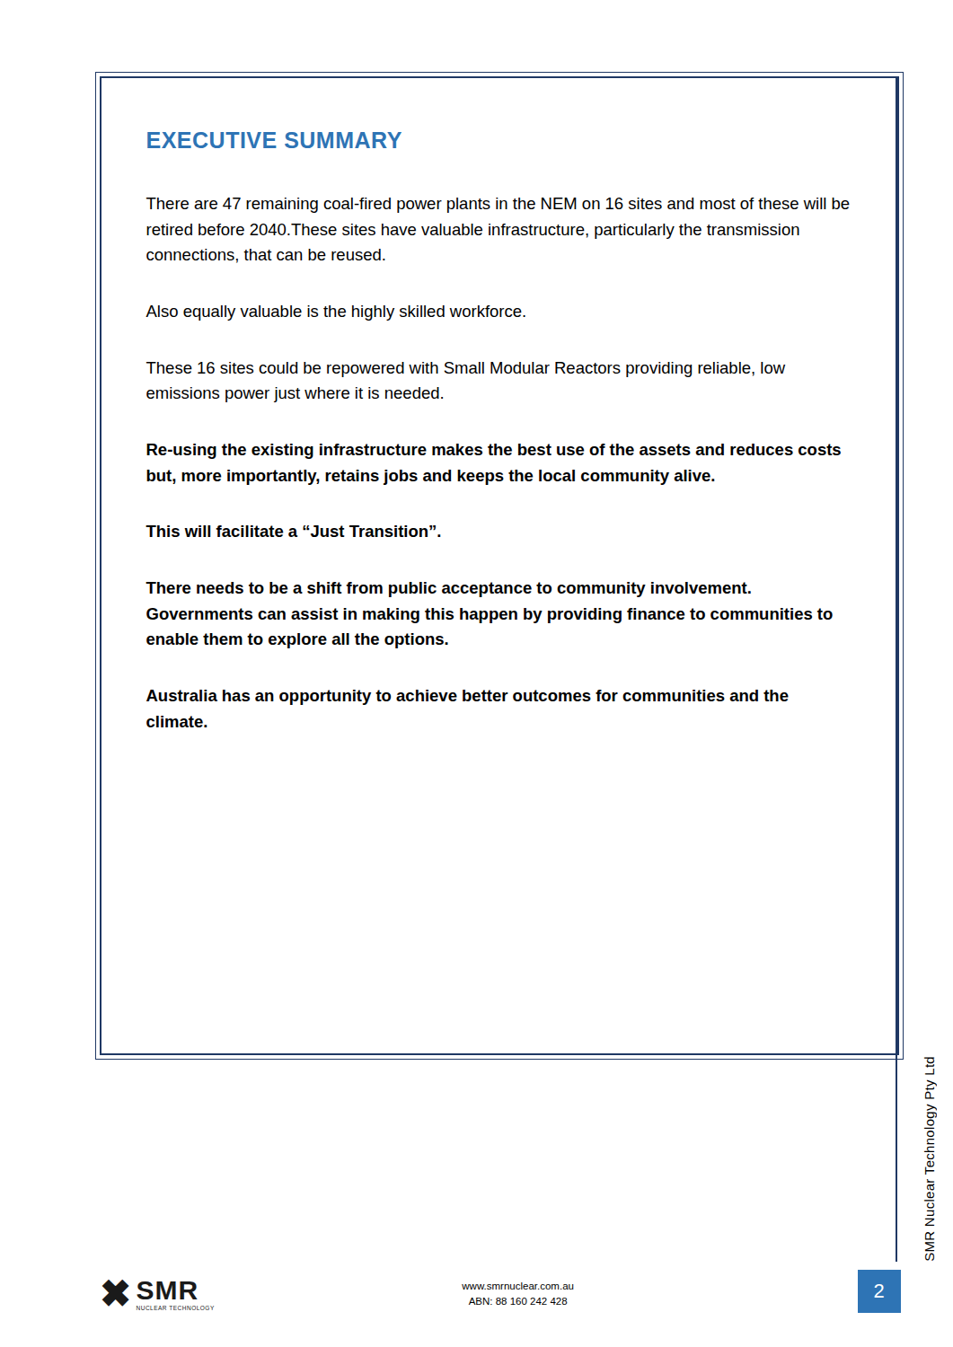EXECUTIVE SUMMARY
There are 47 remaining coal-fired power plants in the NEM on 16 sites and most of these will be retired before 2040.These sites have valuable infrastructure, particularly the transmission connections, that can be reused.
Also equally valuable is the highly skilled workforce.
These 16 sites could be repowered with Small Modular Reactors providing reliable, low emissions power just where it is needed.
Re-using the existing infrastructure makes the best use of the assets and reduces costs but, more importantly, retains jobs and keeps the local community alive.
This will facilitate a “Just Transition”.
There needs to be a shift from public acceptance to community involvement. Governments can assist in making this happen by providing finance to communities to enable them to explore all the options.
Australia has an opportunity to achieve better outcomes for communities and the climate.
SMR Nuclear Technology Pty Ltd
✖
SMR NUCLEAR TECHNOLOGY
www.smrnuclear.com.au
ABN: 88 160 242 428
2